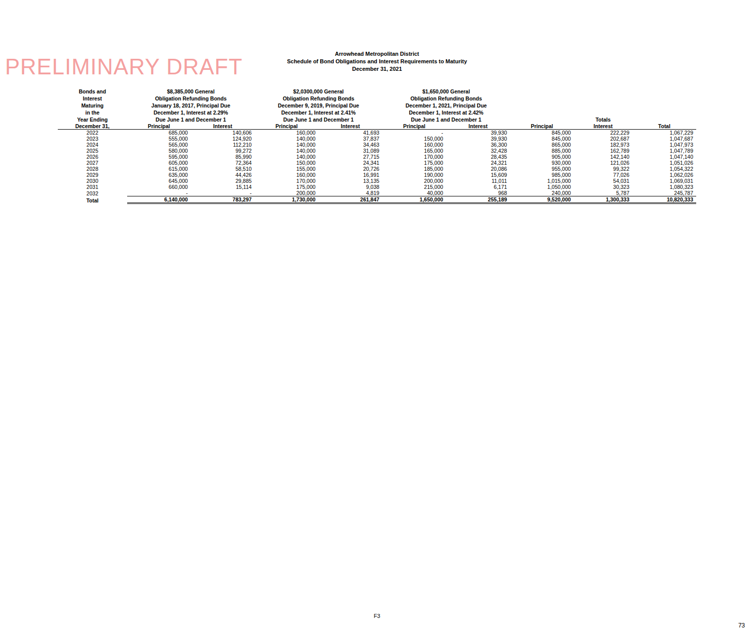PRELIMINARY DRAFT
Arrowhead Metropolitan District
Schedule of Bond Obligations and Interest Requirements to Maturity
December 31, 2021
| Bonds and Interest Maturing in the Year Ending | $8,385,000 General Obligation Refunding Bonds January 18, 2017, Principal Due December 1, Interest at 2.29% Due June 1 and December 1 | $2,0300,000 General Obligation Refunding Bonds December 9, 2019, Principal Due December 1, Interest at 2.41% Due June 1 and December 1 | $1,650,000 General Obligation Refunding Bonds December 1, 2021, Principal Due December 1, Interest at 2.42% Due June 1 and December 1 | Totals |
| --- | --- | --- | --- | --- |
| December 31, | Principal | Interest | Principal | Interest | Principal | Interest | Principal | Interest | Total |
| 2022 | 685,000 | 140,606 | 160,000 | 41,693 | - | 39,930 | 845,000 | 222,229 | 1,067,229 |
| 2023 | 555,000 | 124,920 | 140,000 | 37,837 | 150,000 | 39,930 | 845,000 | 202,687 | 1,047,687 |
| 2024 | 565,000 | 112,210 | 140,000 | 34,463 | 160,000 | 36,300 | 865,000 | 182,973 | 1,047,973 |
| 2025 | 580,000 | 99,272 | 140,000 | 31,089 | 165,000 | 32,428 | 885,000 | 162,789 | 1,047,789 |
| 2026 | 595,000 | 85,990 | 140,000 | 27,715 | 170,000 | 28,435 | 905,000 | 142,140 | 1,047,140 |
| 2027 | 605,000 | 72,364 | 150,000 | 24,341 | 175,000 | 24,321 | 930,000 | 121,026 | 1,051,026 |
| 2028 | 615,000 | 58,510 | 155,000 | 20,726 | 185,000 | 20,086 | 955,000 | 99,322 | 1,054,322 |
| 2029 | 635,000 | 44,426 | 160,000 | 16,991 | 190,000 | 15,609 | 985,000 | 77,026 | 1,062,026 |
| 2030 | 645,000 | 29,885 | 170,000 | 13,135 | 200,000 | 11,011 | 1,015,000 | 54,031 | 1,069,031 |
| 2031 | 660,000 | 15,114 | 175,000 | 9,038 | 215,000 | 6,171 | 1,050,000 | 30,323 | 1,080,323 |
| 2032 | - | - | 200,000 | 4,819 | 40,000 | 968 | 240,000 | 5,787 | 245,787 |
| Total | 6,140,000 | 783,297 | 1,730,000 | 261,847 | 1,650,000 | 255,189 | 9,520,000 | 1,300,333 | 10,820,333 |
F3
73